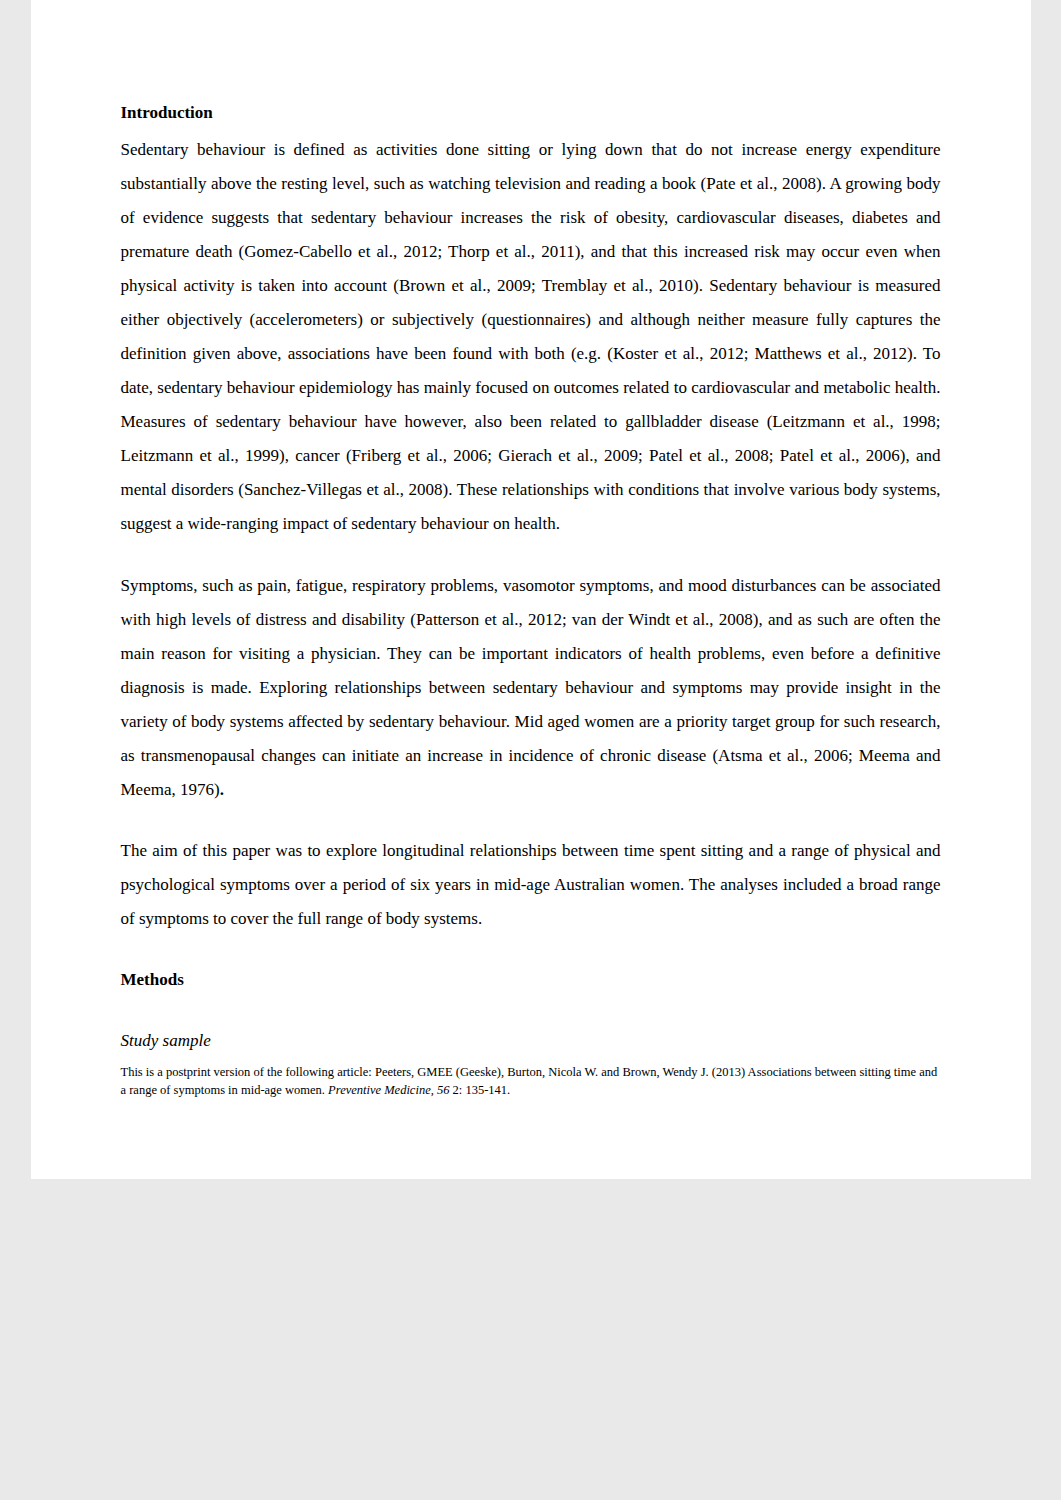Introduction
Sedentary behaviour is defined as activities done sitting or lying down that do not increase energy expenditure substantially above the resting level, such as watching television and reading a book (Pate et al., 2008). A growing body of evidence suggests that sedentary behaviour increases the risk of obesity, cardiovascular diseases, diabetes and premature death (Gomez-Cabello et al., 2012; Thorp et al., 2011), and that this increased risk may occur even when physical activity is taken into account (Brown et al., 2009; Tremblay et al., 2010). Sedentary behaviour is measured either objectively (accelerometers) or subjectively (questionnaires) and although neither measure fully captures the definition given above, associations have been found with both (e.g. (Koster et al., 2012; Matthews et al., 2012). To date, sedentary behaviour epidemiology has mainly focused on outcomes related to cardiovascular and metabolic health. Measures of sedentary behaviour have however, also been related to gallbladder disease (Leitzmann et al., 1998; Leitzmann et al., 1999), cancer (Friberg et al., 2006; Gierach et al., 2009; Patel et al., 2008; Patel et al., 2006), and mental disorders (Sanchez-Villegas et al., 2008). These relationships with conditions that involve various body systems, suggest a wide-ranging impact of sedentary behaviour on health.
Symptoms, such as pain, fatigue, respiratory problems, vasomotor symptoms, and mood disturbances can be associated with high levels of distress and disability (Patterson et al., 2012; van der Windt et al., 2008), and as such are often the main reason for visiting a physician. They can be important indicators of health problems, even before a definitive diagnosis is made. Exploring relationships between sedentary behaviour and symptoms may provide insight in the variety of body systems affected by sedentary behaviour. Mid aged women are a priority target group for such research, as transmenopausal changes can initiate an increase in incidence of chronic disease (Atsma et al., 2006; Meema and Meema, 1976).
The aim of this paper was to explore longitudinal relationships between time spent sitting and a range of physical and psychological symptoms over a period of six years in mid-age Australian women. The analyses included a broad range of symptoms to cover the full range of body systems.
Methods
Study sample
This is a postprint version of the following article: Peeters, GMEE (Geeske), Burton, Nicola W. and Brown, Wendy J. (2013) Associations between sitting time and a range of symptoms in mid-age women. Preventive Medicine, 56 2: 135-141.